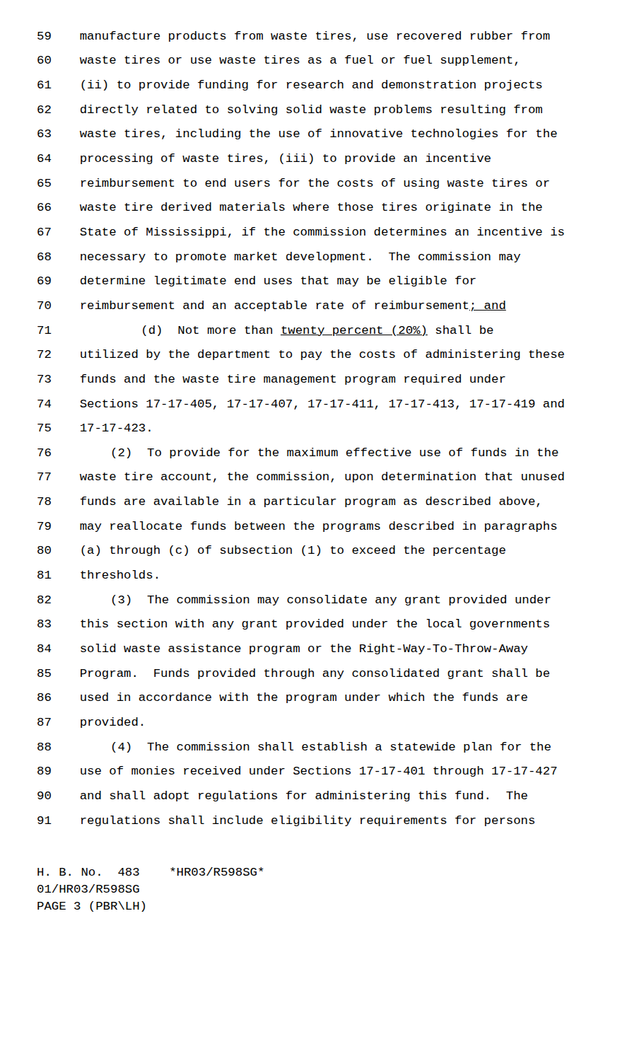59 manufacture products from waste tires, use recovered rubber from
60 waste tires or use waste tires as a fuel or fuel supplement,
61(ii) to provide funding for research and demonstration projects
62 directly related to solving solid waste problems resulting from
63 waste tires, including the use of innovative technologies for the
64 processing of waste tires, (iii) to provide an incentive
65 reimbursement to end users for the costs of using waste tires or
66 waste tire derived materials where those tires originate in the
67 State of Mississippi, if the commission determines an incentive is
68 necessary to promote market development. The commission may
69 determine legitimate end uses that may be eligible for
70 reimbursement and an acceptable rate of reimbursement; and
71(d) Not more than twenty percent (20%) shall be
72 utilized by the department to pay the costs of administering these
73 funds and the waste tire management program required under
74 Sections 17-17-405, 17-17-407, 17-17-411, 17-17-413, 17-17-419 and
7517-17-423.
76(2) To provide for the maximum effective use of funds in the
77 waste tire account, the commission, upon determination that unused
78 funds are available in a particular program as described above,
79 may reallocate funds between the programs described in paragraphs
80(a) through (c) of subsection (1) to exceed the percentage
81 thresholds.
82(3) The commission may consolidate any grant provided under
83 this section with any grant provided under the local governments
84 solid waste assistance program or the Right-Way-To-Throw-Away
85 Program. Funds provided through any consolidated grant shall be
86 used in accordance with the program under which the funds are
87 provided.
88(4) The commission shall establish a statewide plan for the
89 use of monies received under Sections 17-17-401 through 17-17-427
90 and shall adopt regulations for administering this fund. The
91 regulations shall include eligibility requirements for persons
H. B. No. 483 *HR03/R598SG*
01/HR03/R598SG
PAGE 3 (PBR\LH)